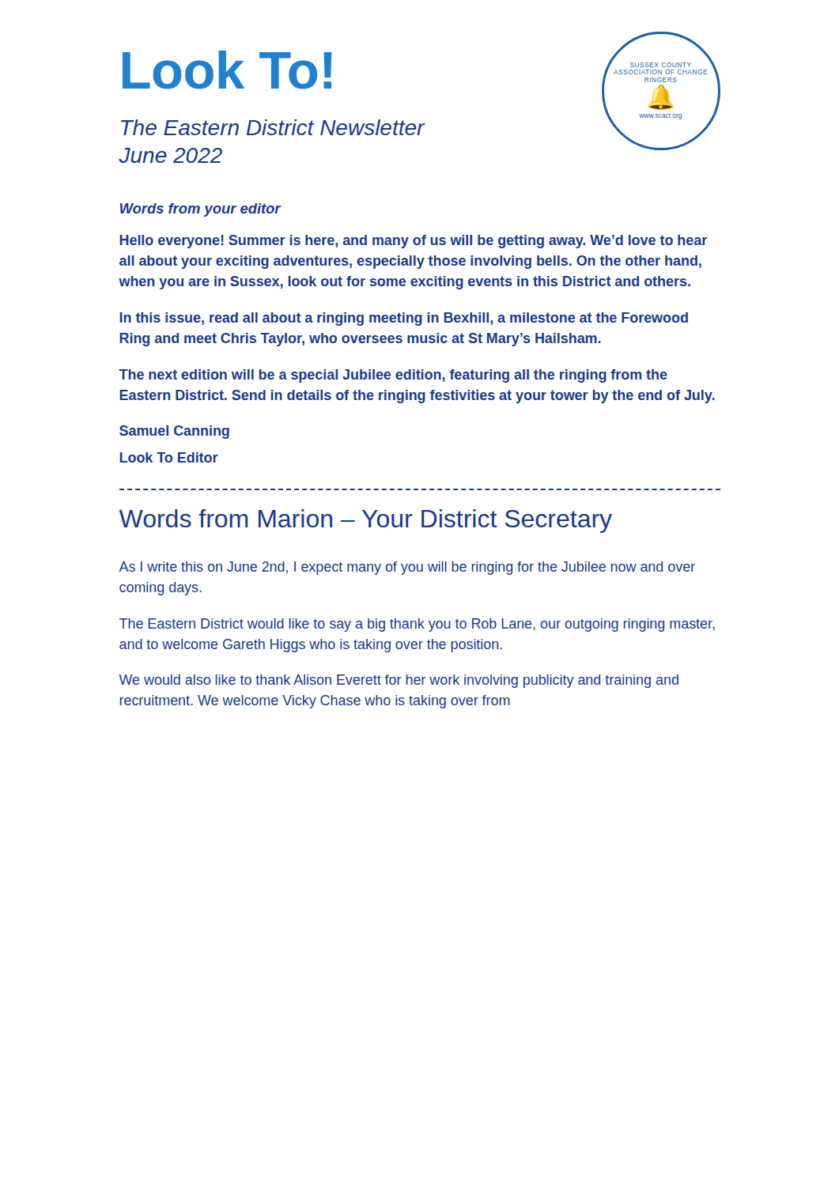Look To!
The Eastern District Newsletter
June 2022
Sussex County Association of Change Ringers
🔔
www.scacr.org
Words from your editor
Hello everyone! Summer is here, and many of us will be getting away. We’d love to hear all about your exciting adventures, especially those involving bells. On the other hand, when you are in Sussex, look out for some exciting events in this District and others.
In this issue, read all about a ringing meeting in Bexhill, a milestone at the Forewood Ring and meet Chris Taylor, who oversees music at St Mary’s Hailsham.
The next edition will be a special Jubilee edition, featuring all the ringing from the Eastern District. Send in details of the ringing festivities at your tower by the end of July.
Samuel Canning
Look To Editor
Words from Marion – Your District Secretary
As I write this on June 2nd, I expect many of you will be ringing for the Jubilee now and over coming days.
The Eastern District would like to say a big thank you to Rob Lane, our outgoing ringing master, and to welcome Gareth Higgs who is taking over the position.
We would also like to thank Alison Everett for her work involving publicity and training and recruitment. We welcome Vicky Chase who is taking over from